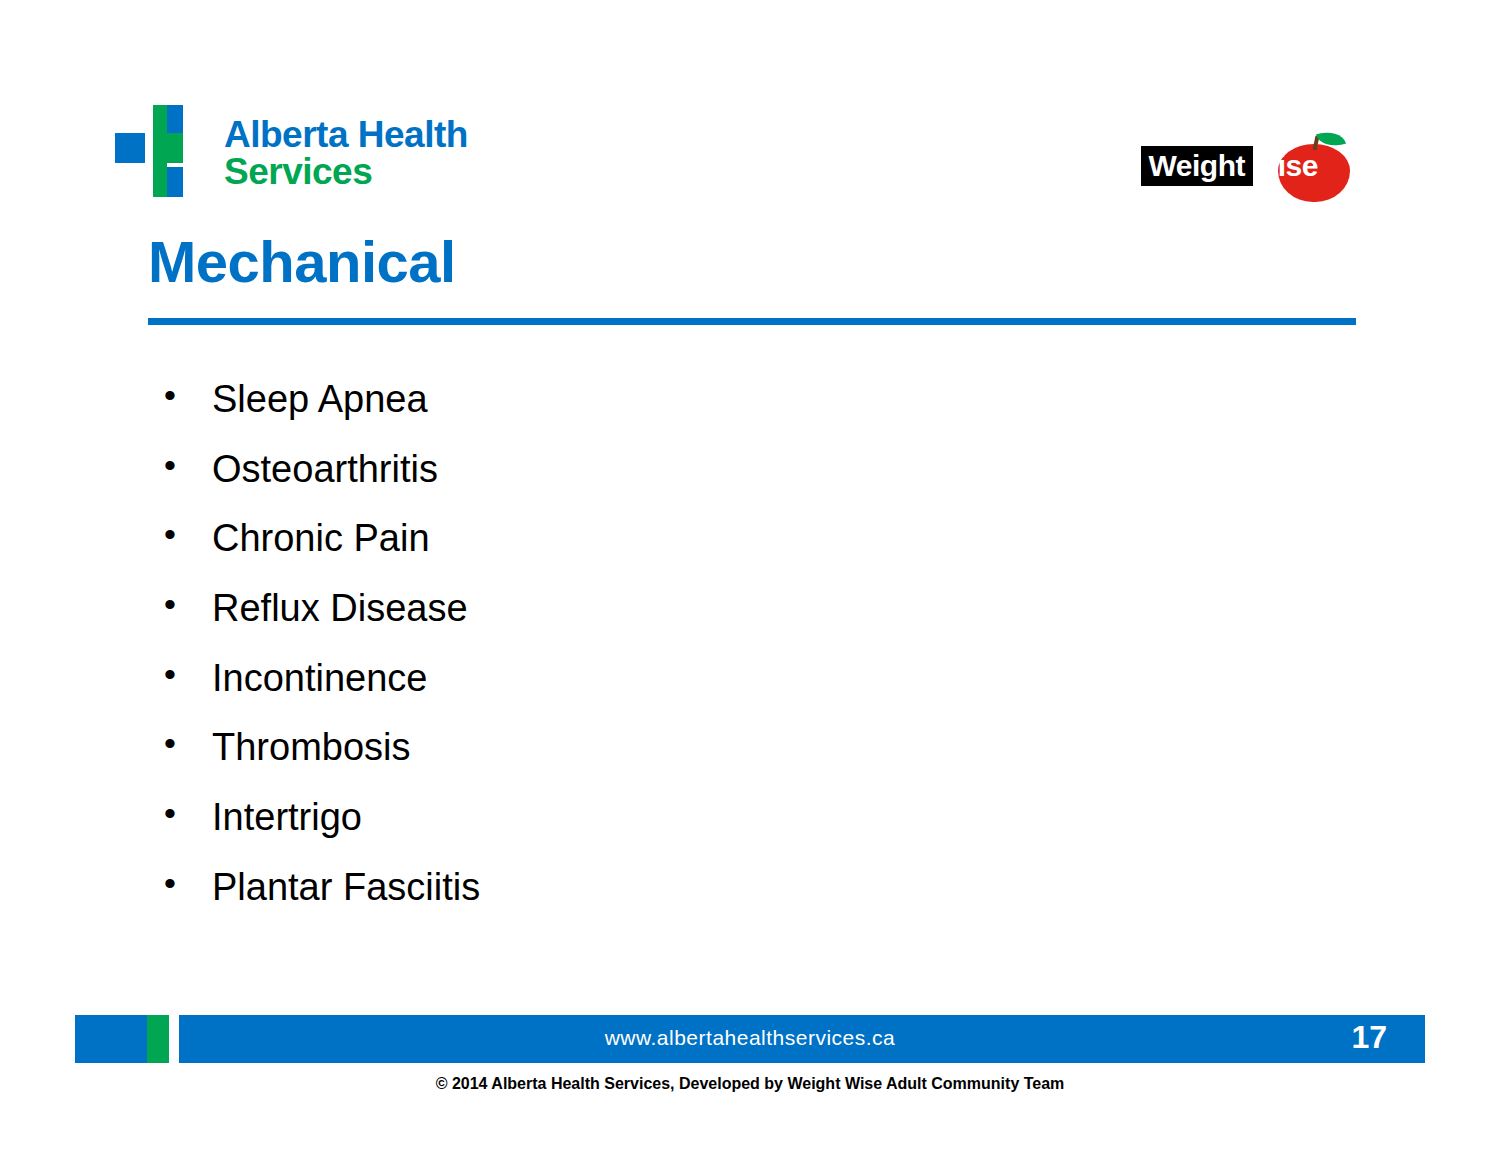Alberta Health
Services
Weight wise
Mechanical
Sleep Apnea
Osteoarthritis
Chronic Pain
Reflux Disease
Incontinence
Thrombosis
Intertrigo
Plantar Fasciitis
www.albertahealthservices.ca
17
© 2014 Alberta Health Services, Developed by Weight Wise Adult Community Team